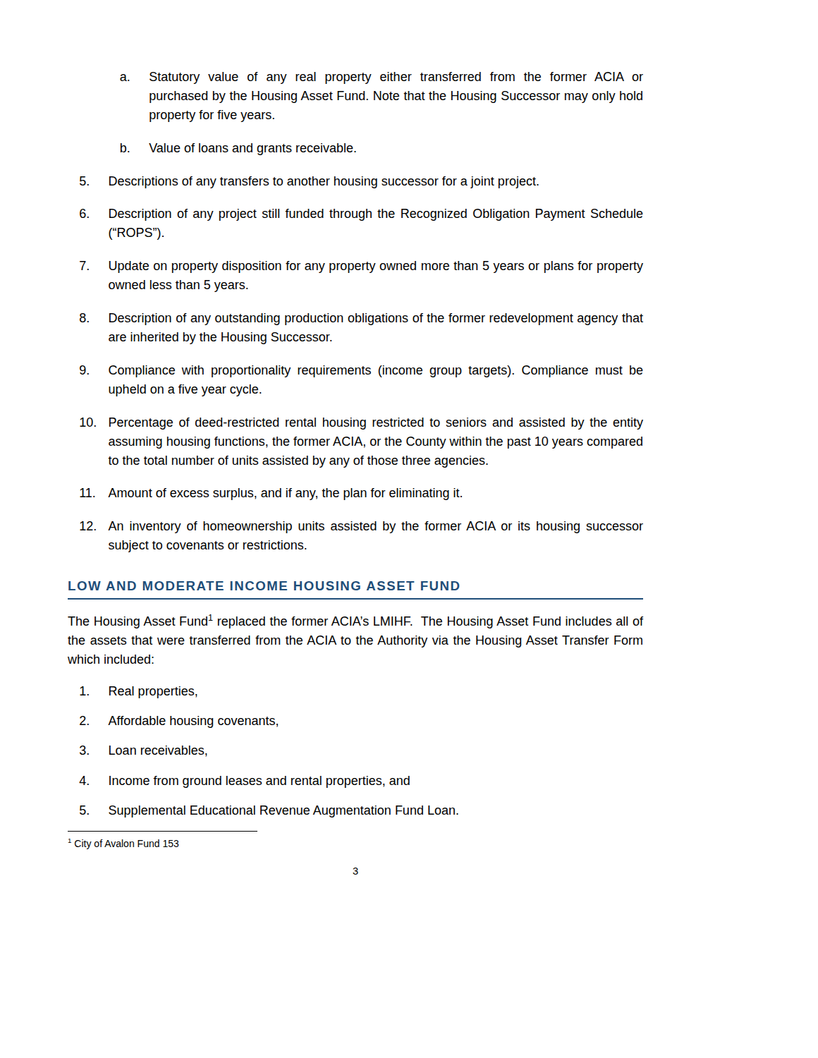a. Statutory value of any real property either transferred from the former ACIA or purchased by the Housing Asset Fund. Note that the Housing Successor may only hold property for five years.
b. Value of loans and grants receivable.
5. Descriptions of any transfers to another housing successor for a joint project.
6. Description of any project still funded through the Recognized Obligation Payment Schedule (“ROPS”).
7. Update on property disposition for any property owned more than 5 years or plans for property owned less than 5 years.
8. Description of any outstanding production obligations of the former redevelopment agency that are inherited by the Housing Successor.
9. Compliance with proportionality requirements (income group targets). Compliance must be upheld on a five year cycle.
10. Percentage of deed-restricted rental housing restricted to seniors and assisted by the entity assuming housing functions, the former ACIA, or the County within the past 10 years compared to the total number of units assisted by any of those three agencies.
11. Amount of excess surplus, and if any, the plan for eliminating it.
12. An inventory of homeownership units assisted by the former ACIA or its housing successor subject to covenants or restrictions.
LOW AND MODERATE INCOME HOUSING ASSET FUND
The Housing Asset Fund1 replaced the former ACIA’s LMIHF. The Housing Asset Fund includes all of the assets that were transferred from the ACIA to the Authority via the Housing Asset Transfer Form which included:
1. Real properties,
2. Affordable housing covenants,
3. Loan receivables,
4. Income from ground leases and rental properties, and
5. Supplemental Educational Revenue Augmentation Fund Loan.
1 City of Avalon Fund 153
3